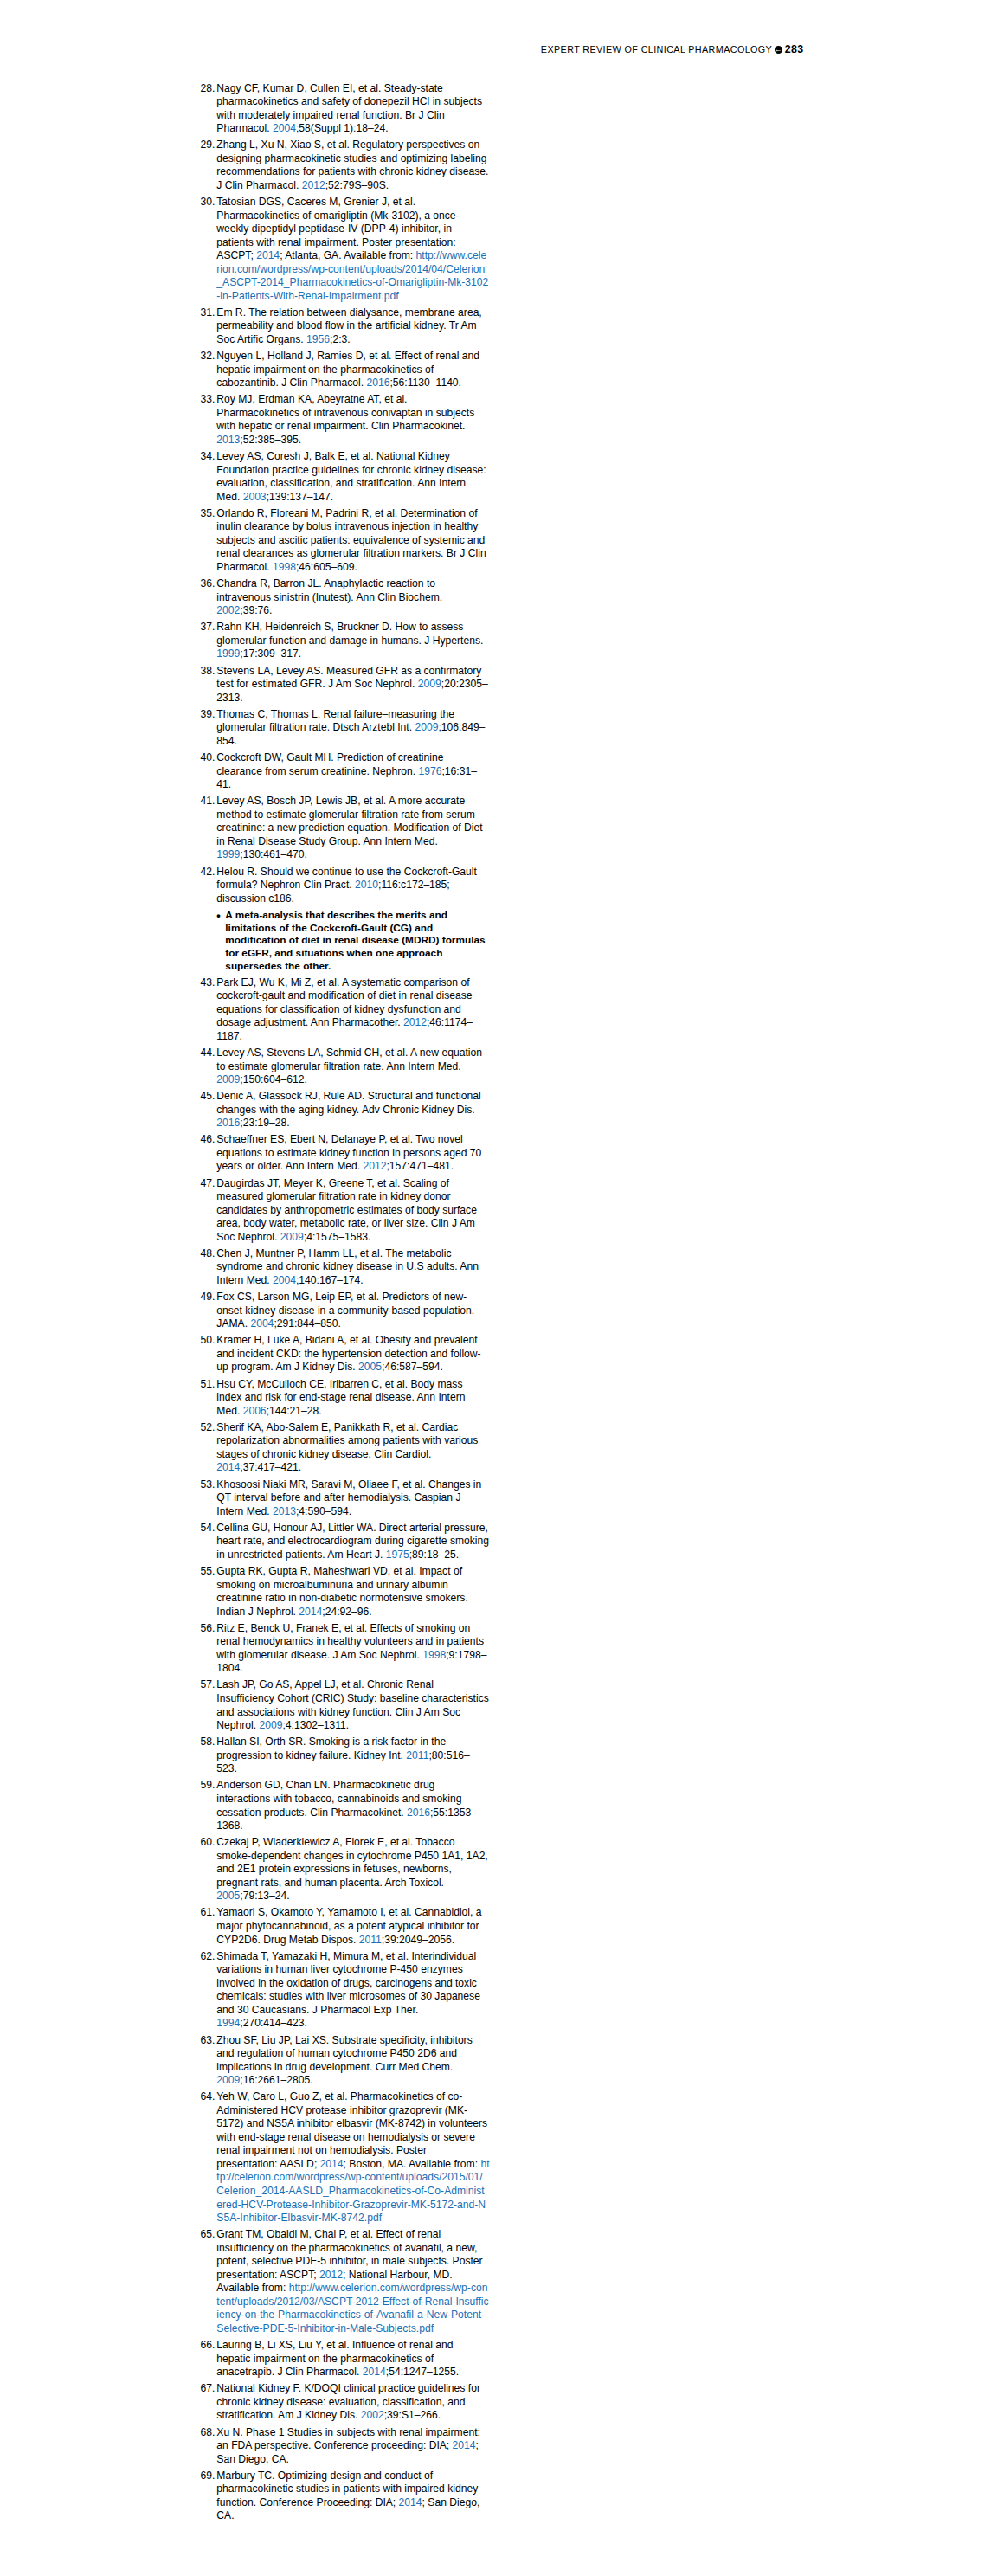Expert Review of Clinical Pharmacology←283
28. Nagy CF, Kumar D, Cullen EI, et al. Steady-state pharmacokinetics and safety of donepezil HCl in subjects with moderately impaired renal function. Br J Clin Pharmacol. 2004;58(Suppl 1):18–24.
29. Zhang L, Xu N, Xiao S, et al. Regulatory perspectives on designing pharmacokinetic studies and optimizing labeling recommendations for patients with chronic kidney disease. J Clin Pharmacol. 2012;52:79S–90S.
30. Tatosian DGS, Caceres M, Grenier J, et al. Pharmacokinetics of omarigliptin (Mk-3102), a once-weekly dipeptidyl peptidase-IV (DPP-4) inhibitor, in patients with renal impairment. Poster presentation: ASCPT; 2014; Atlanta, GA. Available from: http://www.celerion.com/wordpress/wp-content/uploads/2014/04/Celerion_ASCPT-2014_Pharmacokinetics-of-Omarigliptin-Mk-3102-in-Patients-With-Renal-Impairment.pdf
31. Em R. The relation between dialysance, membrane area, permeability and blood flow in the artificial kidney. Tr Am Soc Artific Organs. 1956;2:3.
32. Nguyen L, Holland J, Ramies D, et al. Effect of renal and hepatic impairment on the pharmacokinetics of cabozantinib. J Clin Pharmacol. 2016;56:1130–1140.
33. Roy MJ, Erdman KA, Abeyratne AT, et al. Pharmacokinetics of intravenous conivaptan in subjects with hepatic or renal impairment. Clin Pharmacokinet. 2013;52:385–395.
34. Levey AS, Coresh J, Balk E, et al. National Kidney Foundation practice guidelines for chronic kidney disease: evaluation, classification, and stratification. Ann Intern Med. 2003;139:137–147.
35. Orlando R, Floreani M, Padrini R, et al. Determination of inulin clearance by bolus intravenous injection in healthy subjects and ascitic patients: equivalence of systemic and renal clearances as glomerular filtration markers. Br J Clin Pharmacol. 1998;46:605–609.
36. Chandra R, Barron JL. Anaphylactic reaction to intravenous sinistrin (Inutest). Ann Clin Biochem. 2002;39:76.
37. Rahn KH, Heidenreich S, Bruckner D. How to assess glomerular function and damage in humans. J Hypertens. 1999;17:309–317.
38. Stevens LA, Levey AS. Measured GFR as a confirmatory test for estimated GFR. J Am Soc Nephrol. 2009;20:2305–2313.
39. Thomas C, Thomas L. Renal failure–measuring the glomerular filtration rate. Dtsch Arztebl Int. 2009;106:849–854.
40. Cockcroft DW, Gault MH. Prediction of creatinine clearance from serum creatinine. Nephron. 1976;16:31–41.
41. Levey AS, Bosch JP, Lewis JB, et al. A more accurate method to estimate glomerular filtration rate from serum creatinine: a new prediction equation. Modification of Diet in Renal Disease Study Group. Ann Intern Med. 1999;130:461–470.
42. Helou R. Should we continue to use the Cockcroft-Gault formula? Nephron Clin Pract. 2010;116:c172–185; discussion c186.
A meta-analysis that describes the merits and limitations of the Cockcroft-Gault (CG) and modification of diet in renal disease (MDRD) formulas for eGFR, and situations when one approach supersedes the other.
43. Park EJ, Wu K, Mi Z, et al. A systematic comparison of cockcroft-gault and modification of diet in renal disease equations for classification of kidney dysfunction and dosage adjustment. Ann Pharmacother. 2012;46:1174–1187.
44. Levey AS, Stevens LA, Schmid CH, et al. A new equation to estimate glomerular filtration rate. Ann Intern Med. 2009;150:604–612.
45. Denic A, Glassock RJ, Rule AD. Structural and functional changes with the aging kidney. Adv Chronic Kidney Dis. 2016;23:19–28.
46. Schaeffner ES, Ebert N, Delanaye P, et al. Two novel equations to estimate kidney function in persons aged 70 years or older. Ann Intern Med. 2012;157:471–481.
47. Daugirdas JT, Meyer K, Greene T, et al. Scaling of measured glomerular filtration rate in kidney donor candidates by anthropometric estimates of body surface area, body water, metabolic rate, or liver size. Clin J Am Soc Nephrol. 2009;4:1575–1583.
48. Chen J, Muntner P, Hamm LL, et al. The metabolic syndrome and chronic kidney disease in U.S adults. Ann Intern Med. 2004;140:167–174.
49. Fox CS, Larson MG, Leip EP, et al. Predictors of new-onset kidney disease in a community-based population. JAMA. 2004;291:844–850.
50. Kramer H, Luke A, Bidani A, et al. Obesity and prevalent and incident CKD: the hypertension detection and follow-up program. Am J Kidney Dis. 2005;46:587–594.
51. Hsu CY, McCulloch CE, Iribarren C, et al. Body mass index and risk for end-stage renal disease. Ann Intern Med. 2006;144:21–28.
52. Sherif KA, Abo-Salem E, Panikkath R, et al. Cardiac repolarization abnormalities among patients with various stages of chronic kidney disease. Clin Cardiol. 2014;37:417–421.
53. Khosoosi Niaki MR, Saravi M, Oliaee F, et al. Changes in QT interval before and after hemodialysis. Caspian J Intern Med. 2013;4:590–594.
54. Cellina GU, Honour AJ, Littler WA. Direct arterial pressure, heart rate, and electrocardiogram during cigarette smoking in unrestricted patients. Am Heart J. 1975;89:18–25.
55. Gupta RK, Gupta R, Maheshwari VD, et al. Impact of smoking on microalbuminuria and urinary albumin creatinine ratio in non-diabetic normotensive smokers. Indian J Nephrol. 2014;24:92–96.
56. Ritz E, Benck U, Franek E, et al. Effects of smoking on renal hemodynamics in healthy volunteers and in patients with glomerular disease. J Am Soc Nephrol. 1998;9:1798–1804.
57. Lash JP, Go AS, Appel LJ, et al. Chronic Renal Insufficiency Cohort (CRIC) Study: baseline characteristics and associations with kidney function. Clin J Am Soc Nephrol. 2009;4:1302–1311.
58. Hallan SI, Orth SR. Smoking is a risk factor in the progression to kidney failure. Kidney Int. 2011;80:516–523.
59. Anderson GD, Chan LN. Pharmacokinetic drug interactions with tobacco, cannabinoids and smoking cessation products. Clin Pharmacokinet. 2016;55:1353–1368.
60. Czekaj P, Wiaderkiewicz A, Florek E, et al. Tobacco smoke-dependent changes in cytochrome P450 1A1, 1A2, and 2E1 protein expressions in fetuses, newborns, pregnant rats, and human placenta. Arch Toxicol. 2005;79:13–24.
61. Yamaori S, Okamoto Y, Yamamoto I, et al. Cannabidiol, a major phytocannabinoid, as a potent atypical inhibitor for CYP2D6. Drug Metab Dispos. 2011;39:2049–2056.
62. Shimada T, Yamazaki H, Mimura M, et al. Interindividual variations in human liver cytochrome P-450 enzymes involved in the oxidation of drugs, carcinogens and toxic chemicals: studies with liver microsomes of 30 Japanese and 30 Caucasians. J Pharmacol Exp Ther. 1994;270:414–423.
63. Zhou SF, Liu JP, Lai XS. Substrate specificity, inhibitors and regulation of human cytochrome P450 2D6 and implications in drug development. Curr Med Chem. 2009;16:2661–2805.
64. Yeh W, Caro L, Guo Z, et al. Pharmacokinetics of co-Administered HCV protease inhibitor grazoprevir (MK-5172) and NS5A inhibitor elbasvir (MK-8742) in volunteers with end-stage renal disease on hemodialysis or severe renal impairment not on hemodialysis. Poster presentation: AASLD; 2014; Boston, MA. Available from: http://celerion.com/wordpress/wp-content/uploads/2015/01/Celerion_2014-AASLD_Pharmacokinetics-of-Co-Administered-HCV-Protease-Inhibitor-Grazoprevir-MK-5172-and-NS5A-Inhibitor-Elbasvir-MK-8742.pdf
65. Grant TM, Obaidi M, Chai P, et al. Effect of renal insufficiency on the pharmacokinetics of avanafil, a new, potent, selective PDE-5 inhibitor, in male subjects. Poster presentation: ASCPT; 2012; National Harbour, MD. Available from: http://www.celerion.com/wordpress/wp-content/uploads/2012/03/ASCPT-2012-Effect-of-Renal-Insufficiency-on-the-Pharmacokinetics-of-Avanafil-a-New-Potent-Selective-PDE-5-Inhibitor-in-Male-Subjects.pdf
66. Lauring B, Li XS, Liu Y, et al. Influence of renal and hepatic impairment on the pharmacokinetics of anacetrapib. J Clin Pharmacol. 2014;54:1247–1255.
67. National Kidney F. K/DOQI clinical practice guidelines for chronic kidney disease: evaluation, classification, and stratification. Am J Kidney Dis. 2002;39:S1–266.
68. Xu N. Phase 1 Studies in subjects with renal impairment: an FDA perspective. Conference proceeding: DIA; 2014; San Diego, CA.
69. Marbury TC. Optimizing design and conduct of pharmacokinetic studies in patients with impaired kidney function. Conference Proceeding: DIA; 2014; San Diego, CA.